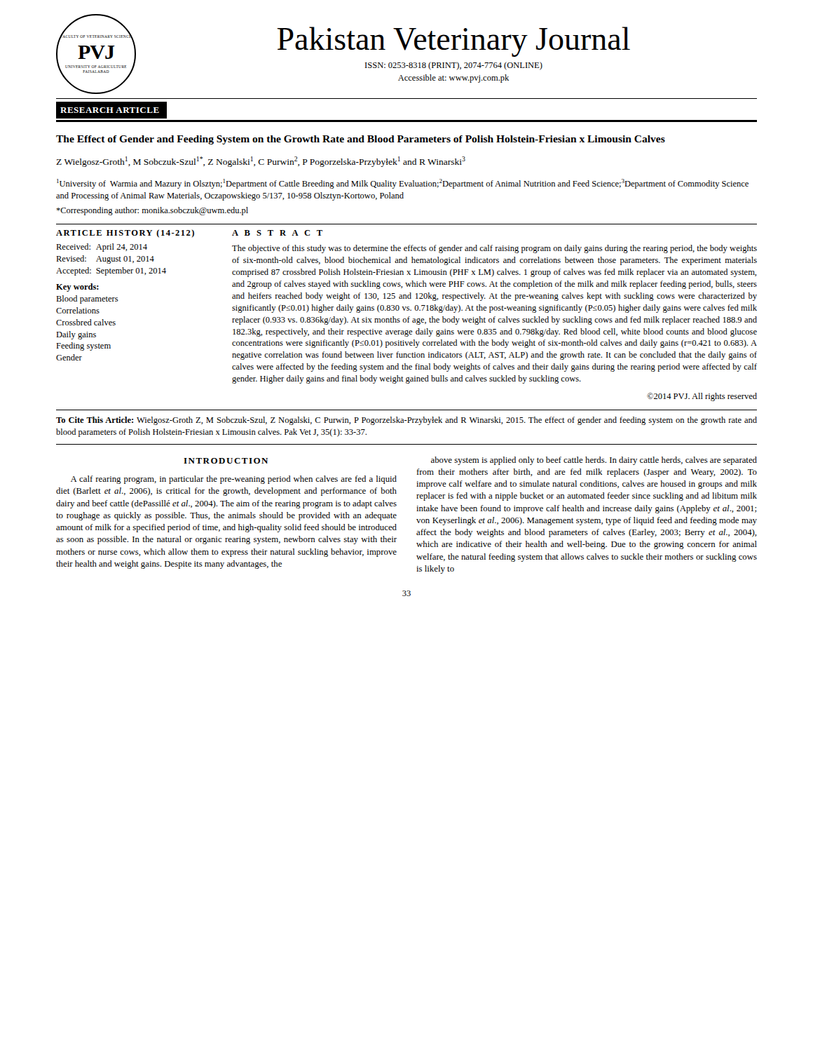FACULTY OF VETERINARY SCIENCE
PVJ
UNIVERSITY OF AGRICULTURE FAISALABAD
Pakistan Veterinary Journal
ISSN: 0253-8318 (PRINT), 2074-7764 (ONLINE)
Accessible at: www.pvj.com.pk
RESEARCH ARTICLE
The Effect of Gender and Feeding System on the Growth Rate and Blood Parameters of Polish Holstein-Friesian x Limousin Calves
Z Wielgosz-Groth1, M Sobczuk-Szul1*, Z Nogalski1, C Purwin2, P Pogorzelska-Przybyłek1 and R Winarski3
1University of Warmia and Mazury in Olsztyn;1Department of Cattle Breeding and Milk Quality Evaluation;2Department of Animal Nutrition and Feed Science;3Department of Commodity Science and Processing of Animal Raw Materials, Oczapowskiego 5/137, 10-958 Olsztyn-Kortowo, Poland
*Corresponding author: monika.sobczuk@uwm.edu.pl
ARTICLE HISTORY (14-212)
| Received: | April 24, 2014 |
| Revised: | August 01, 2014 |
| Accepted: | September 01, 2014 |
Key words:
Blood parameters
Correlations
Crossbred calves
Daily gains
Feeding system
Gender
A B S T R A C T
The objective of this study was to determine the effects of gender and calf raising program on daily gains during the rearing period, the body weights of six-month-old calves, blood biochemical and hematological indicators and correlations between those parameters. The experiment materials comprised 87 crossbred Polish Holstein-Friesian x Limousin (PHF x LM) calves. 1 group of calves was fed milk replacer via an automated system, and 2group of calves stayed with suckling cows, which were PHF cows. At the completion of the milk and milk replacer feeding period, bulls, steers and heifers reached body weight of 130, 125 and 120kg, respectively. At the pre-weaning calves kept with suckling cows were characterized by significantly (P≤0.01) higher daily gains (0.830 vs. 0.718kg/day). At the post-weaning significantly (P≤0.05) higher daily gains were calves fed milk replacer (0.933 vs. 0.836kg/day). At six months of age, the body weight of calves suckled by suckling cows and fed milk replacer reached 188.9 and 182.3kg, respectively, and their respective average daily gains were 0.835 and 0.798kg/day. Red blood cell, white blood counts and blood glucose concentrations were significantly (P≤0.01) positively correlated with the body weight of six-month-old calves and daily gains (r=0.421 to 0.683). A negative correlation was found between liver function indicators (ALT, AST, ALP) and the growth rate. It can be concluded that the daily gains of calves were affected by the feeding system and the final body weights of calves and their daily gains during the rearing period were affected by calf gender. Higher daily gains and final body weight gained bulls and calves suckled by suckling cows.
©2014 PVJ. All rights reserved
To Cite This Article: Wielgosz-Groth Z, M Sobczuk-Szul, Z Nogalski, C Purwin, P Pogorzelska-Przybyłek and R Winarski, 2015. The effect of gender and feeding system on the growth rate and blood parameters of Polish Holstein-Friesian x Limousin calves. Pak Vet J, 35(1): 33-37.
INTRODUCTION
A calf rearing program, in particular the pre-weaning period when calves are fed a liquid diet (Barlett et al., 2006), is critical for the growth, development and performance of both dairy and beef cattle (dePassillé et al., 2004). The aim of the rearing program is to adapt calves to roughage as quickly as possible. Thus, the animals should be provided with an adequate amount of milk for a specified period of time, and high-quality solid feed should be introduced as soon as possible. In the natural or organic rearing system, newborn calves stay with their mothers or nurse cows, which allow them to express their natural suckling behavior, improve their health and weight gains. Despite its many advantages, the
above system is applied only to beef cattle herds. In dairy cattle herds, calves are separated from their mothers after birth, and are fed milk replacers (Jasper and Weary, 2002). To improve calf welfare and to simulate natural conditions, calves are housed in groups and milk replacer is fed with a nipple bucket or an automated feeder since suckling and ad libitum milk intake have been found to improve calf health and increase daily gains (Appleby et al., 2001; von Keyserlingk et al., 2006). Management system, type of liquid feed and feeding mode may affect the body weights and blood parameters of calves (Earley, 2003; Berry et al., 2004), which are indicative of their health and well-being. Due to the growing concern for animal welfare, the natural feeding system that allows calves to suckle their mothers or suckling cows is likely to
33